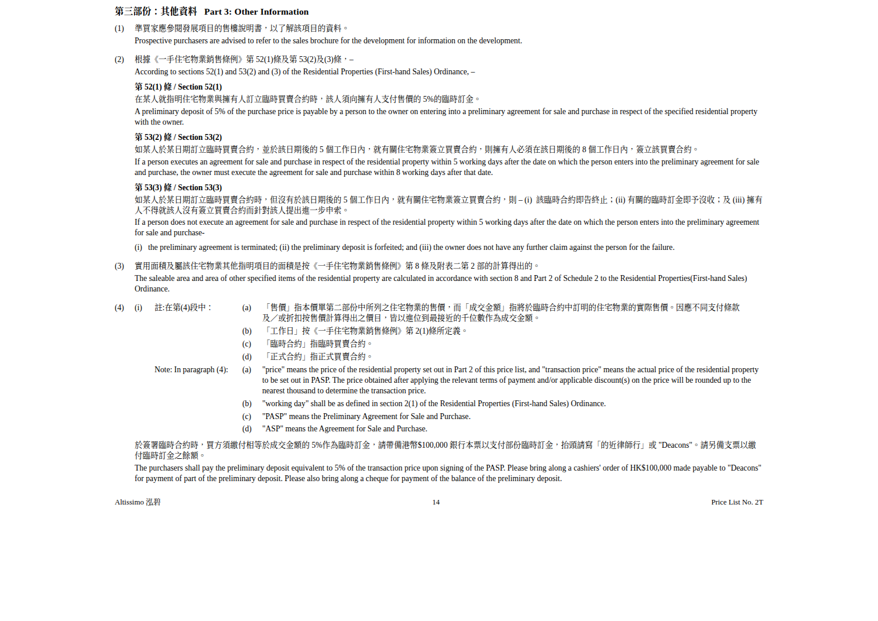第三部份：其他資料 Part 3: Other Information
(1)
準買家應參閱發展項目的售樓說明書，以了解該項目的資料。
Prospective purchasers are advised to refer to the sales brochure for the development for information on the development.
(2)
根據《一手住宅物業銷售條例》第 52(1)條及第 53(2)及(3)條，–
According to sections 52(1) and 53(2) and (3) of the Residential Properties (First-hand Sales) Ordinance, –
第 52(1) 條 / Section 52(1)
在某人就指明住宅物業與擁有人訂立臨時買賣合約時，該人須向擁有人支付售價的 5%的臨時訂金。
A preliminary deposit of 5% of the purchase price is payable by a person to the owner on entering into a preliminary agreement for sale and purchase in respect of the specified residential property with the owner.
第 53(2) 條 / Section 53(2)
如某人於某日期訂立臨時買賣合約，並於該日期後的 5 個工作日內，就有關住宅物業簽立買賣合約，則擁有人必須在該日期後的 8 個工作日內，簽立該買賣合約。
If a person executes an agreement for sale and purchase in respect of the residential property within 5 working days after the date on which the person enters into the preliminary agreement for sale and purchase, the owner must execute the agreement for sale and purchase within 8 working days after that date.
第 53(3) 條 / Section 53(3)
如某人於某日期訂立臨時買賣合約時，但沒有於該日期後的 5 個工作日內，就有關住宅物業簽立買賣合約，則 – (i) 該臨時合約即告終止；(ii) 有關的臨時訂金即予沒收；及 (iii) 擁有人不得就該人沒有簽立買賣合約而針對該人提出進一步申索。
If a person does not execute an agreement for sale and purchase in respect of the residential property within 5 working days after the date on which the person enters into the preliminary agreement for sale and purchase-
(i) the preliminary agreement is terminated; (ii) the preliminary deposit is forfeited; and (iii) the owner does not have any further claim against the person for the failure.
(3)
實用面積及屬該住宅物業其他指明項目的面積是按《一手住宅物業銷售條例》第 8 條及附表二第 2 部的計算得出的。
The saleable area and area of other specified items of the residential property are calculated in accordance with section 8 and Part 2 of Schedule 2 to the Residential Properties(First-hand Sales) Ordinance.
(4)
| (i) | 註:在第(4)段中： | (a) | 「售價」指本價單第二部份中所列之住宅物業的售價，而「成交金額」指將於臨時合約中訂明的住宅物業的實際售價。因應不同支付條款 及／或折扣按售價計算得出之價目，皆以進位到最接近的千位數作為成交金額。 |
| | | (b) | 「工作日」按《一手住宅物業銷售條例》第 2(1)條所定義。 |
| | | (c) | 「臨時合約」指臨時買賣合約。 |
| | | (d) | 「正式合約」指正式買賣合約。 |
| | Note: In paragraph (4): | (a) | "price" means the price of the residential property set out in Part 2 of this price list, and "transaction price" means the actual price of the residential property to be set out in PASP. The price obtained after applying the relevant terms of payment and/or applicable discount(s) on the price will be rounded up to the nearest thousand to determine the transaction price. |
| | | (b) | "working day" shall be as defined in section 2(1) of the Residential Properties (First-hand Sales) Ordinance. |
| | | (c) | "PASP" means the Preliminary Agreement for Sale and Purchase. |
| | | (d) | "ASP" means the Agreement for Sale and Purchase. |
於簽署臨時合約時，買方須繳付相等於成交金額的 5%作為臨時訂金，請帶備港幣$100,000 銀行本票以支付部份臨時訂金，抬頭請寫「的近律師行」或 "Deacons"。請另備支票以繳付臨時訂金之餘額。
The purchasers shall pay the preliminary deposit equivalent to 5% of the transaction price upon signing of the PASP. Please bring along a cashiers' order of HK$100,000 made payable to "Deacons" for payment of part of the preliminary deposit. Please also bring along a cheque for payment of the balance of the preliminary deposit.
Altissimo 泓碧
14
Price List No. 2T